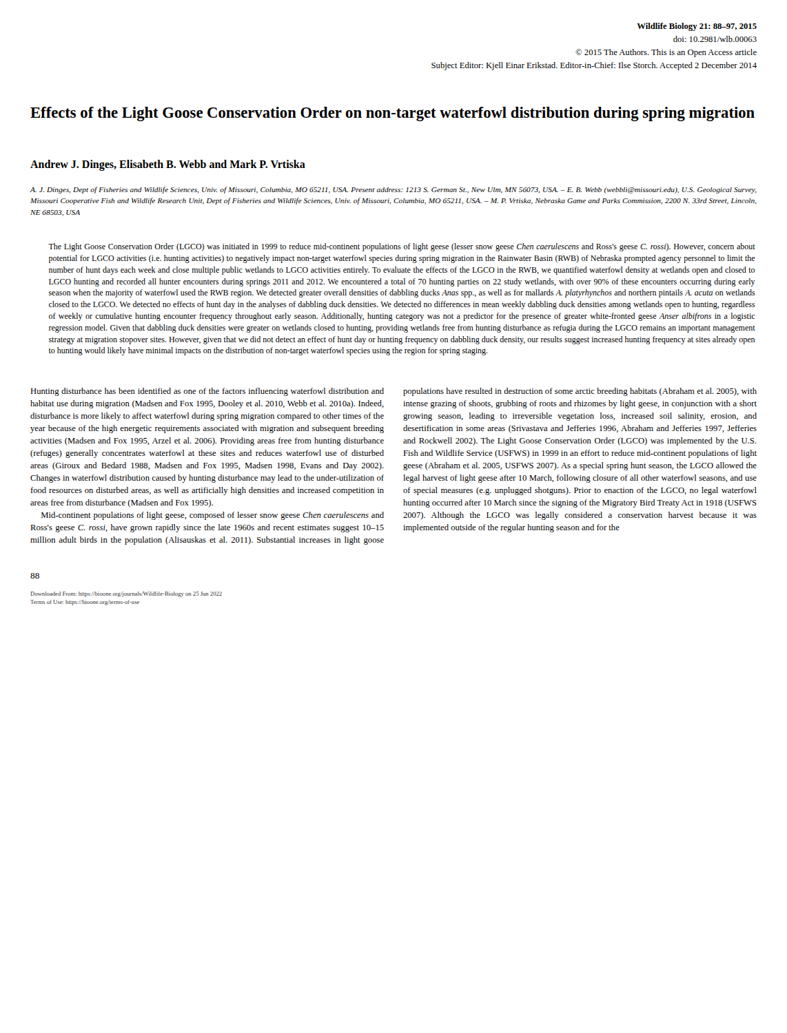Wildlife Biology 21: 88–97, 2015
doi: 10.2981/wlb.00063
© 2015 The Authors. This is an Open Access article
Subject Editor: Kjell Einar Erikstad. Editor-in-Chief: Ilse Storch. Accepted 2 December 2014
Effects of the Light Goose Conservation Order on non-target waterfowl distribution during spring migration
Andrew J. Dinges, Elisabeth B. Webb and Mark P. Vrtiska
A. J. Dinges, Dept of Fisheries and Wildlife Sciences, Univ. of Missouri, Columbia, MO 65211, USA. Present address: 1213 S. German St., New Ulm, MN 56073, USA. – E. B. Webb (webbli@missouri.edu), U.S. Geological Survey, Missouri Cooperative Fish and Wildlife Research Unit, Dept of Fisheries and Wildlife Sciences, Univ. of Missouri, Columbia, MO 65211, USA. – M. P. Vrtiska, Nebraska Game and Parks Commission, 2200 N. 33rd Street, Lincoln, NE 68503, USA
The Light Goose Conservation Order (LGCO) was initiated in 1999 to reduce mid-continent populations of light geese (lesser snow geese Chen caerulescens and Ross's geese C. rossi). However, concern about potential for LGCO activities (i.e. hunting activities) to negatively impact non-target waterfowl species during spring migration in the Rainwater Basin (RWB) of Nebraska prompted agency personnel to limit the number of hunt days each week and close multiple public wetlands to LGCO activities entirely. To evaluate the effects of the LGCO in the RWB, we quantified waterfowl density at wetlands open and closed to LGCO hunting and recorded all hunter encounters during springs 2011 and 2012. We encountered a total of 70 hunting parties on 22 study wetlands, with over 90% of these encounters occurring during early season when the majority of waterfowl used the RWB region. We detected greater overall densities of dabbling ducks Anas spp., as well as for mallards A. platyrhynchos and northern pintails A. acuta on wetlands closed to the LGCO. We detected no effects of hunt day in the analyses of dabbling duck densities. We detected no differences in mean weekly dabbling duck densities among wetlands open to hunting, regardless of weekly or cumulative hunting encounter frequency throughout early season. Additionally, hunting category was not a predictor for the presence of greater white-fronted geese Anser albifrons in a logistic regression model. Given that dabbling duck densities were greater on wetlands closed to hunting, providing wetlands free from hunting disturbance as refugia during the LGCO remains an important management strategy at migration stopover sites. However, given that we did not detect an effect of hunt day or hunting frequency on dabbling duck density, our results suggest increased hunting frequency at sites already open to hunting would likely have minimal impacts on the distribution of non-target waterfowl species using the region for spring staging.
Hunting disturbance has been identified as one of the factors influencing waterfowl distribution and habitat use during migration (Madsen and Fox 1995, Dooley et al. 2010, Webb et al. 2010a). Indeed, disturbance is more likely to affect waterfowl during spring migration compared to other times of the year because of the high energetic requirements associated with migration and subsequent breeding activities (Madsen and Fox 1995, Arzel et al. 2006). Providing areas free from hunting disturbance (refuges) generally concentrates waterfowl at these sites and reduces waterfowl use of disturbed areas (Giroux and Bedard 1988, Madsen and Fox 1995, Madsen 1998, Evans and Day 2002). Changes in waterfowl distribution caused by hunting disturbance may lead to the under-utilization of food resources on disturbed areas, as well as artificially high densities and increased competition in areas free from disturbance (Madsen and Fox 1995).
Mid-continent populations of light geese, composed of lesser snow geese Chen caerulescens and Ross's geese C. rossi, have grown rapidly since the late 1960s and recent estimates suggest 10–15 million adult birds in the population (Alisauskas et al. 2011). Substantial increases in light goose populations have resulted in destruction of some arctic breeding habitats (Abraham et al. 2005), with intense grazing of shoots, grubbing of roots and rhizomes by light geese, in conjunction with a short growing season, leading to irreversible vegetation loss, increased soil salinity, erosion, and desertification in some areas (Srivastava and Jefferies 1996, Abraham and Jefferies 1997, Jefferies and Rockwell 2002). The Light Goose Conservation Order (LGCO) was implemented by the U.S. Fish and Wildlife Service (USFWS) in 1999 in an effort to reduce mid-continent populations of light geese (Abraham et al. 2005, USFWS 2007). As a special spring hunt season, the LGCO allowed the legal harvest of light geese after 10 March, following closure of all other waterfowl seasons, and use of special measures (e.g. unplugged shotguns). Prior to enaction of the LGCO, no legal waterfowl hunting occurred after 10 March since the signing of the Migratory Bird Treaty Act in 1918 (USFWS 2007). Although the LGCO was legally considered a conservation harvest because it was implemented outside of the regular hunting season and for the
88
Downloaded From: https://bioone.org/journals/Wildlife-Biology on 25 Jun 2022
Terms of Use: https://bioone.org/terms-of-use